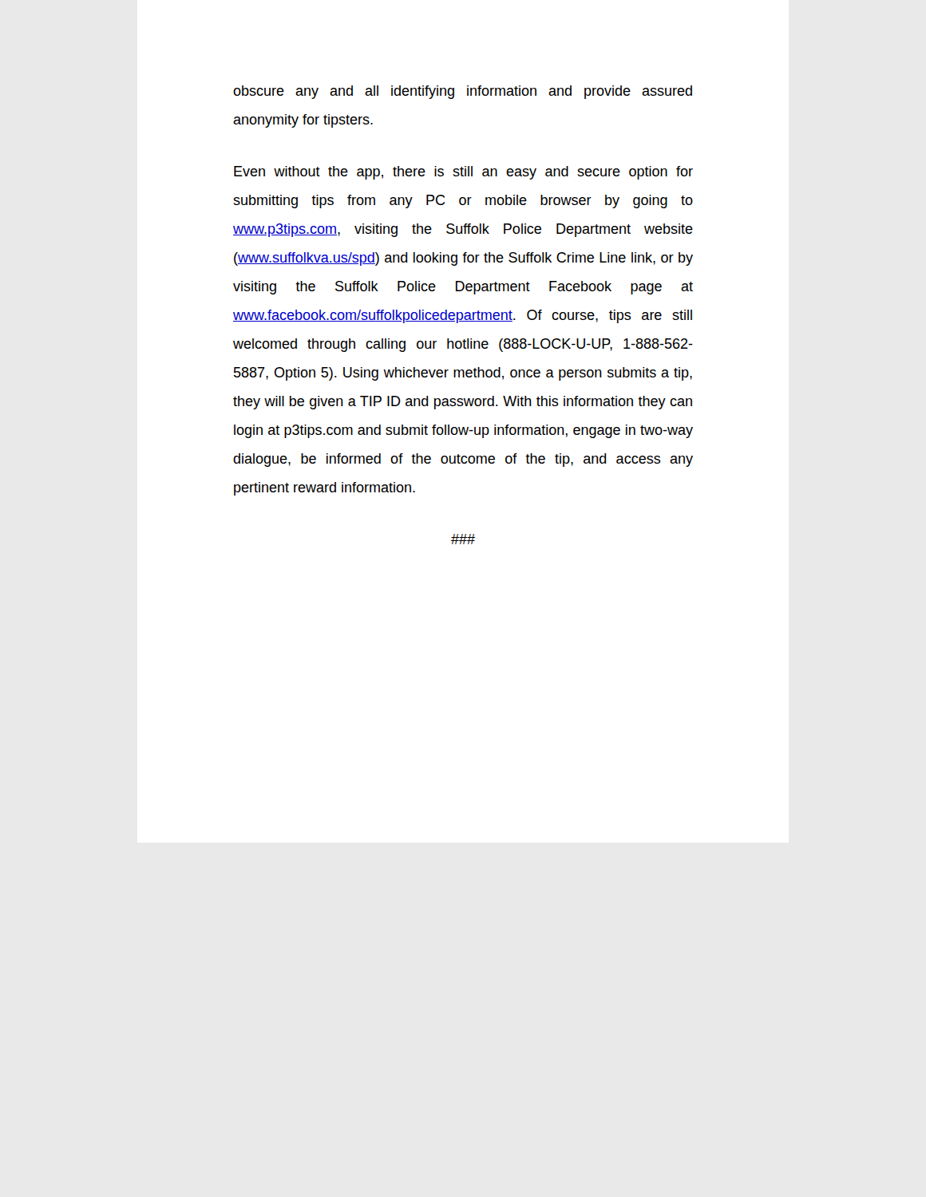obscure any and all identifying information and provide assured anonymity for tipsters.
Even without the app, there is still an easy and secure option for submitting tips from any PC or mobile browser by going to www.p3tips.com, visiting the Suffolk Police Department website (www.suffolkva.us/spd) and looking for the Suffolk Crime Line link, or by visiting the Suffolk Police Department Facebook page at www.facebook.com/suffolkpolicedepartment. Of course, tips are still welcomed through calling our hotline (888-LOCK-U-UP, 1-888-562-5887, Option 5). Using whichever method, once a person submits a tip, they will be given a TIP ID and password. With this information they can login at p3tips.com and submit follow-up information, engage in two-way dialogue, be informed of the outcome of the tip, and access any pertinent reward information.
###